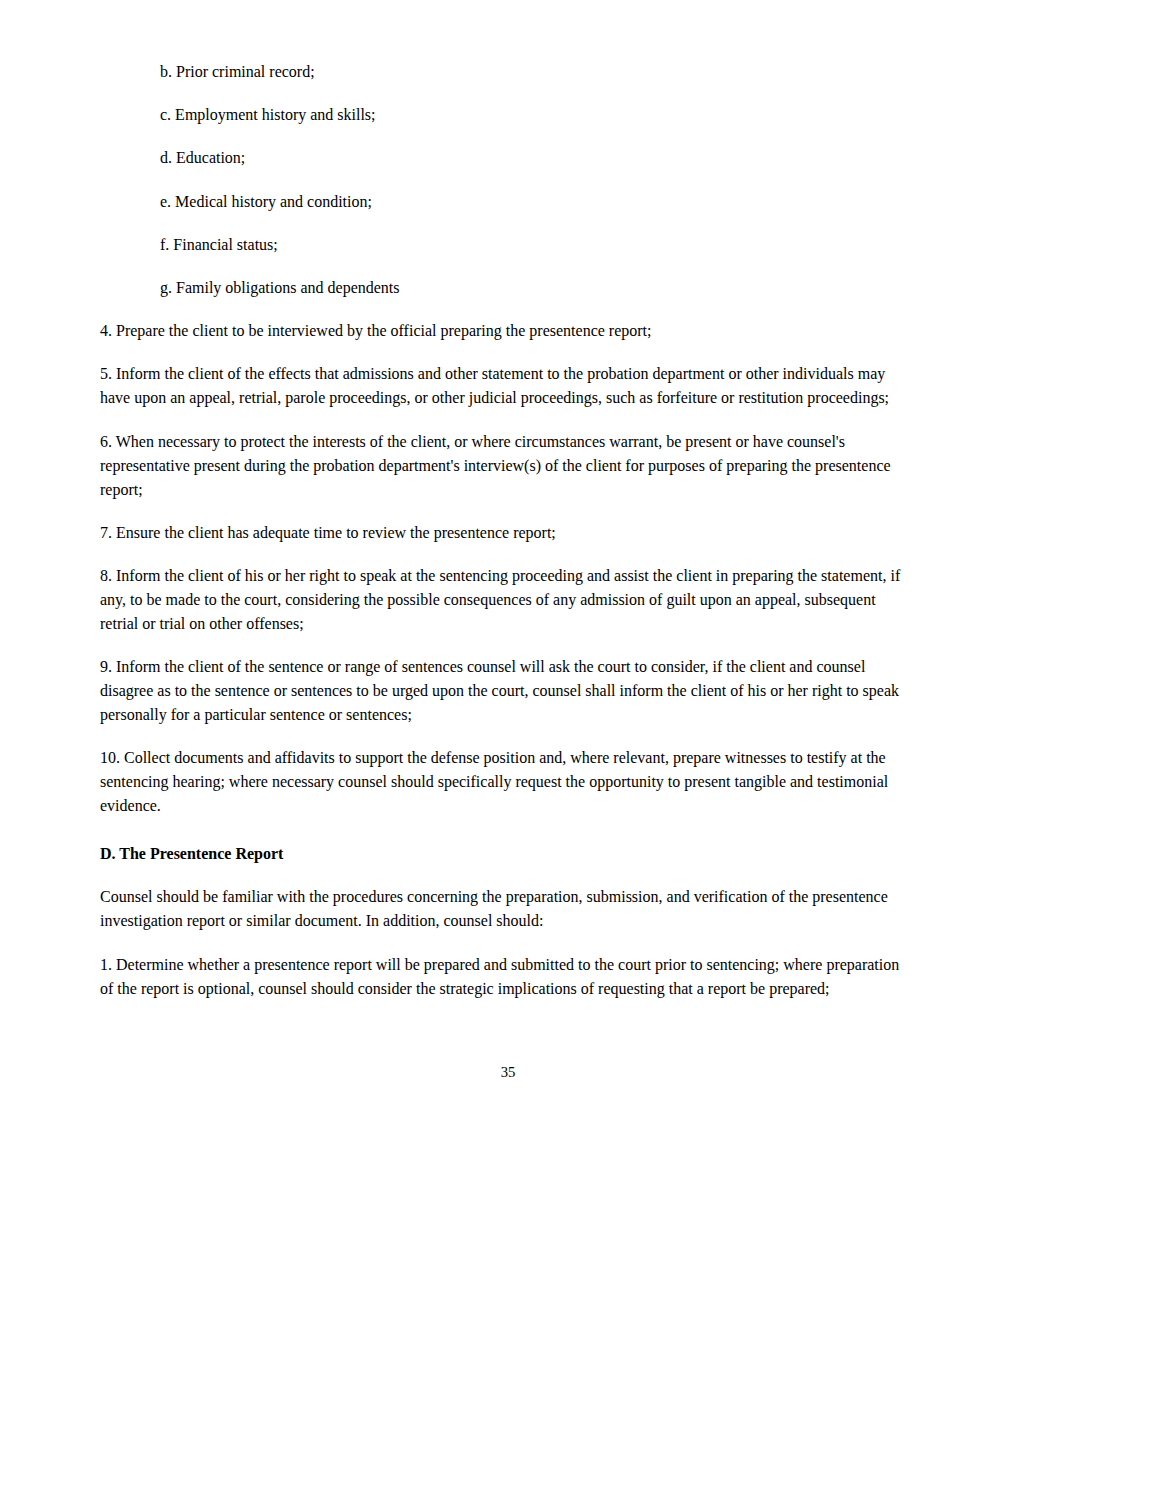b. Prior criminal record;
c. Employment history and skills;
d. Education;
e. Medical history and condition;
f. Financial status;
g. Family obligations and dependents
4. Prepare the client to be interviewed by the official preparing the presentence report;
5. Inform the client of the effects that admissions and other statement to the probation department or other individuals may have upon an appeal, retrial, parole proceedings, or other judicial proceedings, such as forfeiture or restitution proceedings;
6. When necessary to protect the interests of the client, or where circumstances warrant, be present or have counsel's representative present during the probation department's interview(s) of the client for purposes of preparing the presentence report;
7. Ensure the client has adequate time to review the presentence report;
8. Inform the client of his or her right to speak at the sentencing proceeding and assist the client in preparing the statement, if any, to be made to the court, considering the possible consequences of any admission of guilt upon an appeal, subsequent retrial or trial on other offenses;
9. Inform the client of the sentence or range of sentences counsel will ask the court to consider, if the client and counsel disagree as to the sentence or sentences to be urged upon the court, counsel shall inform the client of his or her right to speak personally for a particular sentence or sentences;
10. Collect documents and affidavits to support the defense position and, where relevant, prepare witnesses to testify at the sentencing hearing; where necessary counsel should specifically request the opportunity to present tangible and testimonial evidence.
D. The Presentence Report
Counsel should be familiar with the procedures concerning the preparation, submission, and verification of the presentence investigation report or similar document. In addition, counsel should:
1. Determine whether a presentence report will be prepared and submitted to the court prior to sentencing; where preparation of the report is optional, counsel should consider the strategic implications of requesting that a report be prepared;
35